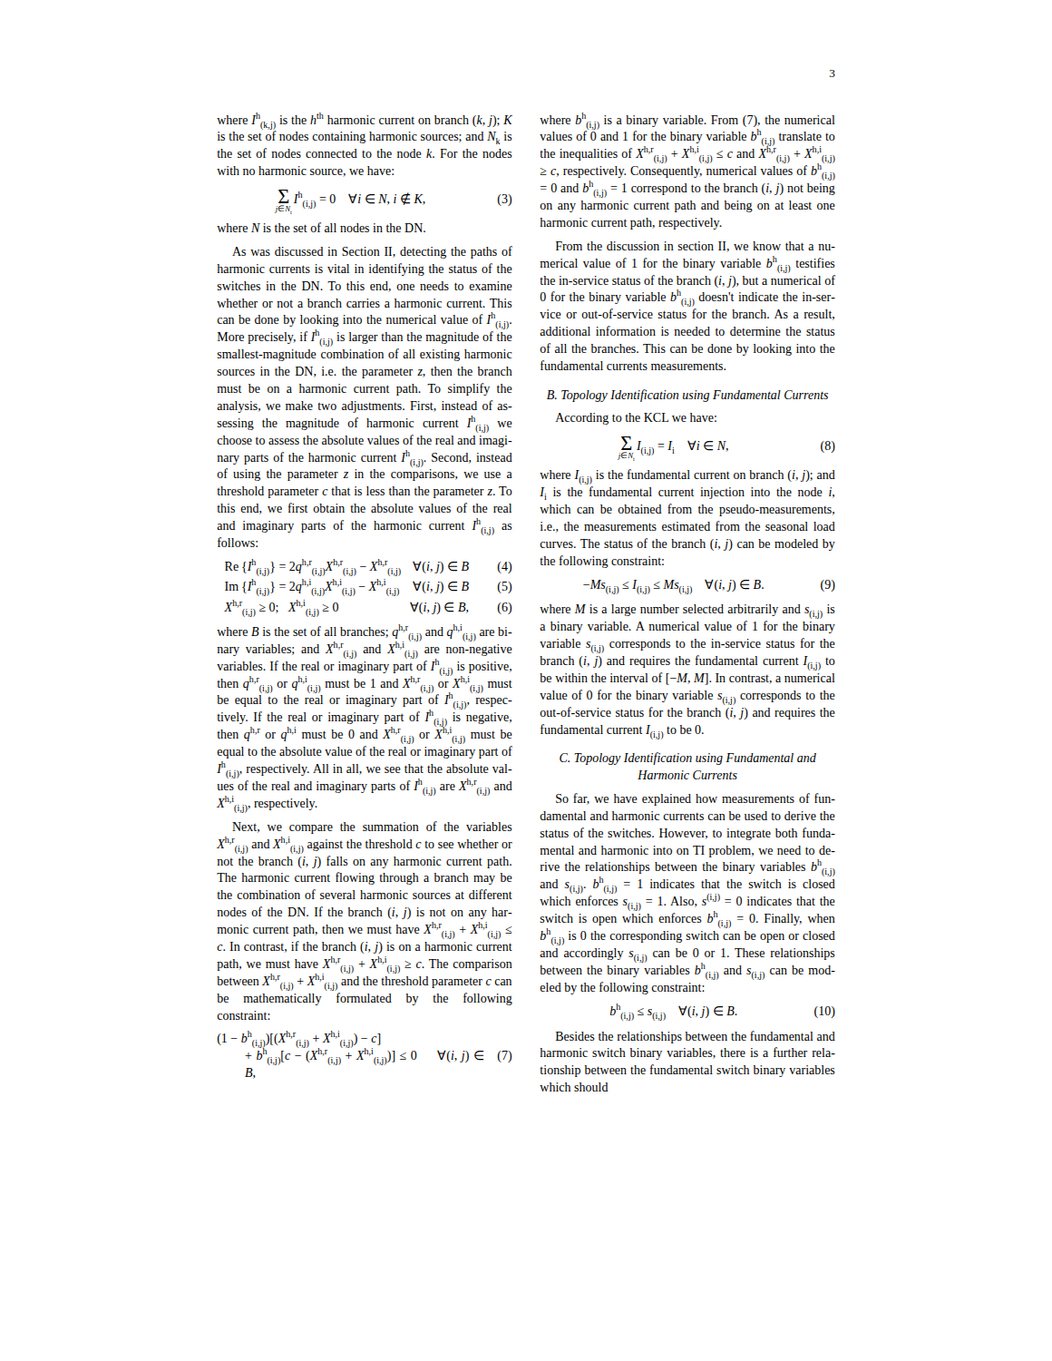3
where Ih(k,j) is the hth harmonic current on branch (k, j); K is the set of nodes containing harmonic sources; and Nk is the set of nodes connected to the node k. For the nodes with no harmonic source, we have:
Σj∈Ni Ih(i,j) = 0 ∀i ∈ N, i ∉ K,
(3)
where N is the set of all nodes in the DN.
As was discussed in Section II, detecting the paths of harmonic currents is vital in identifying the status of the switches in the DN. To this end, one needs to examine whether or not a branch carries a harmonic current. This can be done by looking into the numerical value of Ih(i,j). More precisely, if Ih(i,j) is larger than the magnitude of the smallest-magnitude combination of all existing harmonic sources in the DN, i.e. the parameter z, then the branch must be on a harmonic current path. To simplify the analysis, we make two adjustments. First, instead of assessing the magnitude of harmonic current Ih(i,j) we choose to assess the absolute values of the real and imaginary parts of the harmonic current Ih(i,j). Second, instead of using the parameter z in the comparisons, we use a threshold parameter c that is less than the parameter z. To this end, we first obtain the absolute values of the real and imaginary parts of the harmonic current Ih(i,j) as follows:
Re {Ih(i,j)} = 2qh,r(i,j)Xh,r(i,j) − Xh,r(i,j)
∀(i, j) ∈ B
(4)
Im {Ih(i,j)} = 2qh,i(i,j)Xh,i(i,j) − Xh,i(i,j)
∀(i, j) ∈ B
(5)
Xh,r(i,j) ≥ 0; Xh,i(i,j) ≥ 0
∀(i, j) ∈ B,
(6)
where B is the set of all branches; qh,r(i,j) and qh,i(i,j) are binary variables; and Xh,r(i,j) and Xh,i(i,j) are non-negative variables. If the real or imaginary part of Ih(i,j) is positive, then qh,r(i,j) or qh,i(i,j) must be 1 and Xh,r(i,j) or Xh,i(i,j) must be equal to the real or imaginary part of Ih(i,j), respectively. If the real or imaginary part of Ih(i,j) is negative, then qh,r or qh,i must be 0 and Xh,r(i,j) or Xh,i(i,j) must be equal to the absolute value of the real or imaginary part of Ih(i,j), respectively. All in all, we see that the absolute values of the real and imaginary parts of Ih(i,j) are Xh,r(i,j) and Xh,i(i,j), respectively.
Next, we compare the summation of the variables Xh,r(i,j) and Xh,i(i,j) against the threshold c to see whether or not the branch (i, j) falls on any harmonic current path. The harmonic current flowing through a branch may be the combination of several harmonic sources at different nodes of the DN. If the branch (i, j) is not on any harmonic current path, then we must have Xh,r(i,j) + Xh,i(i,j) ≤ c. In contrast, if the branch (i, j) is on a harmonic current path, we must have Xh,r(i,j) + Xh,i(i,j) ≥ c. The comparison between Xh,r(i,j) + Xh,i(i,j) and the threshold parameter c can be mathematically formulated by the following constraint:
(1 − bh(i,j))[(Xh,r(i,j) + Xh,i(i,j)) − c]
+ bh(i,j)[c − (Xh,r(i,j) + Xh,i(i,j))] ≤ 0 ∀(i, j) ∈ B,
(7)
where bh(i,j) is a binary variable. From (7), the numerical values of 0 and 1 for the binary variable bh(i,j) translate to the inequalities of Xh,r(i,j) + Xh,i(i,j) ≤ c and Xh,r(i,j) + Xh,i(i,j) ≥ c, respectively. Consequently, numerical values of bh(i,j) = 0 and bh(i,j) = 1 correspond to the branch (i, j) not being on any harmonic current path and being on at least one harmonic current path, respectively.
From the discussion in section II, we know that a numerical value of 1 for the binary variable bh(i,j) testifies the in-service status of the branch (i, j), but a numerical of 0 for the binary variable bh(i,j) doesn't indicate the in-service or out-of-service status for the branch. As a result, additional information is needed to determine the status of all the branches. This can be done by looking into the fundamental currents measurements.
B. Topology Identification using Fundamental Currents
According to the KCL we have:
Σj∈Ni I(i,j) = Ii ∀i ∈ N,
(8)
where I(i,j) is the fundamental current on branch (i, j); and Ii is the fundamental current injection into the node i, which can be obtained from the pseudo-measurements, i.e., the measurements estimated from the seasonal load curves. The status of the branch (i, j) can be modeled by the following constraint:
−Ms(i,j) ≤ I(i,j) ≤ Ms(i,j) ∀(i, j) ∈ B.
(9)
where M is a large number selected arbitrarily and s(i,j) is a binary variable. A numerical value of 1 for the binary variable s(i,j) corresponds to the in-service status for the branch (i, j) and requires the fundamental current I(i,j) to be within the interval of [−M, M]. In contrast, a numerical value of 0 for the binary variable s(i,j) corresponds to the out-of-service status for the branch (i, j) and requires the fundamental current I(i,j) to be 0.
C. Topology Identification using Fundamental and Harmonic Currents
So far, we have explained how measurements of fundamental and harmonic currents can be used to derive the status of the switches. However, to integrate both fundamental and harmonic into on TI problem, we need to derive the relationships between the binary variables bh(i,j) and s(i,j). bh(i,j) = 1 indicates that the switch is closed which enforces s(i,j) = 1. Also, s(i,j) = 0 indicates that the switch is open which enforces bh(i,j) = 0. Finally, when bh(i,j) is 0 the corresponding switch can be open or closed and accordingly s(i,j) can be 0 or 1. These relationships between the binary variables bh(i,j) and s(i,j) can be modeled by the following constraint:
bh(i,j) ≤ s(i,j) ∀(i, j) ∈ B.
(10)
Besides the relationships between the fundamental and harmonic switch binary variables, there is a further relationship between the fundamental switch binary variables which should